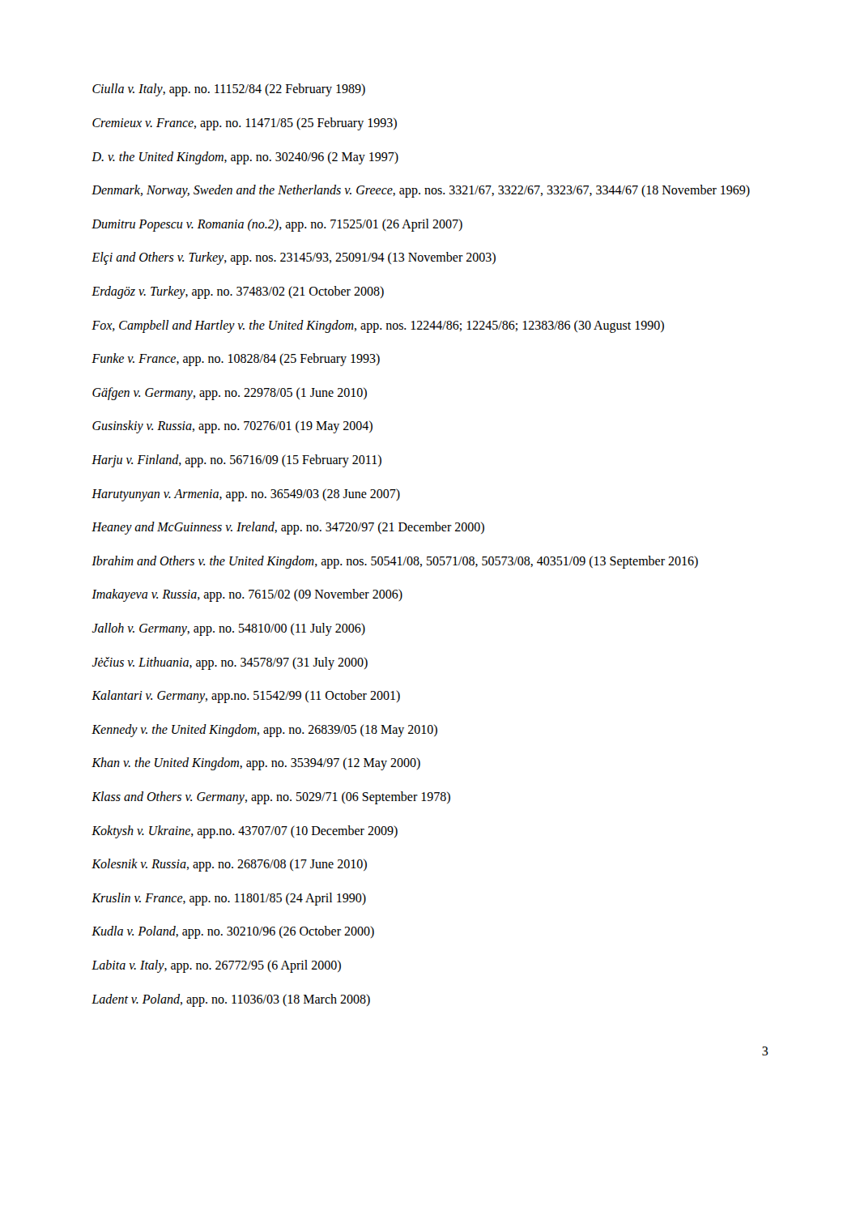Ciulla v. Italy, app. no. 11152/84 (22 February 1989)
Cremieux v. France, app. no. 11471/85 (25 February 1993)
D. v. the United Kingdom, app. no. 30240/96 (2 May 1997)
Denmark, Norway, Sweden and the Netherlands v. Greece, app. nos. 3321/67, 3322/67, 3323/67, 3344/67 (18 November 1969)
Dumitru Popescu v. Romania (no.2), app. no. 71525/01 (26 April 2007)
Elçi and Others v. Turkey, app. nos. 23145/93, 25091/94 (13 November 2003)
Erdagöz v. Turkey, app. no. 37483/02 (21 October 2008)
Fox, Campbell and Hartley v. the United Kingdom, app. nos. 12244/86; 12245/86; 12383/86 (30 August 1990)
Funke v. France, app. no. 10828/84 (25 February 1993)
Gäfgen v. Germany, app. no. 22978/05 (1 June 2010)
Gusinskiy v. Russia, app. no. 70276/01 (19 May 2004)
Harju v. Finland, app. no. 56716/09 (15 February 2011)
Harutyunyan v. Armenia, app. no. 36549/03 (28 June 2007)
Heaney and McGuinness v. Ireland, app. no. 34720/97 (21 December 2000)
Ibrahim and Others v. the United Kingdom, app. nos. 50541/08, 50571/08, 50573/08, 40351/09 (13 September 2016)
Imakayeva v. Russia, app. no. 7615/02 (09 November 2006)
Jalloh v. Germany, app. no. 54810/00 (11 July 2006)
Jėčius v. Lithuania, app. no. 34578/97 (31 July 2000)
Kalantari v. Germany, app.no. 51542/99 (11 October 2001)
Kennedy v. the United Kingdom, app. no. 26839/05 (18 May 2010)
Khan v. the United Kingdom, app. no. 35394/97 (12 May 2000)
Klass and Others v. Germany, app. no. 5029/71 (06 September 1978)
Koktysh v. Ukraine, app.no. 43707/07 (10 December 2009)
Kolesnik v. Russia, app. no. 26876/08 (17 June 2010)
Kruslin v. France, app. no. 11801/85 (24 April 1990)
Kudla v. Poland, app. no. 30210/96 (26 October 2000)
Labita v. Italy, app. no. 26772/95 (6 April 2000)
Ladent v. Poland, app. no. 11036/03 (18 March 2008)
3